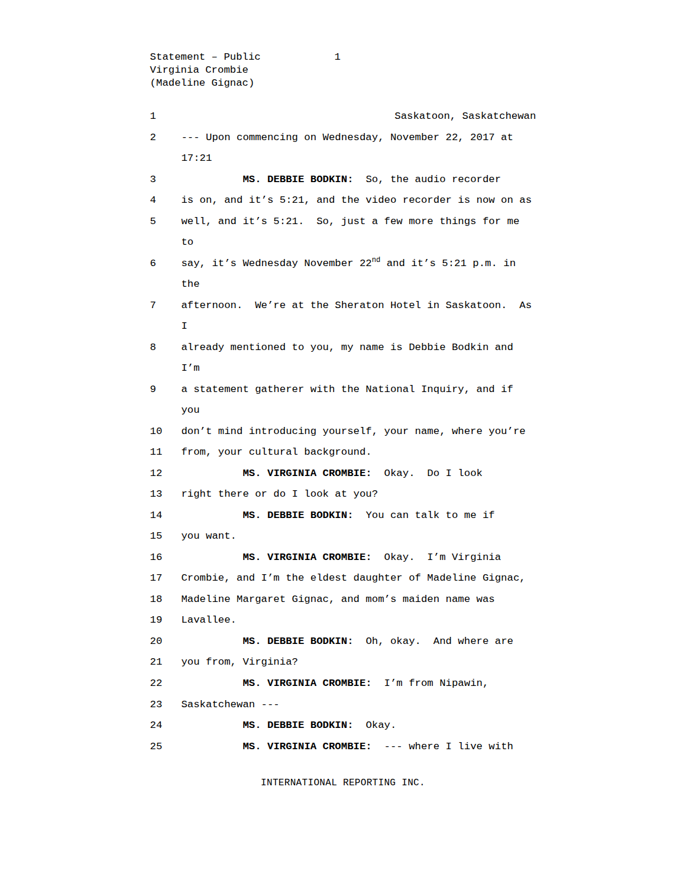Statement – Public 1 Virginia Crombie (Madeline Gignac)
| 1 | Saskatoon, Saskatchewan |
| 2 | --- Upon commencing on Wednesday, November 22, 2017 at 17:21 |
| 3 | MS. DEBBIE BODKIN: So, the audio recorder |
| 4 | is on, and it’s 5:21, and the video recorder is now on as |
| 5 | well, and it’s 5:21. So, just a few more things for me to |
| 6 | say, it’s Wednesday November 22 nd and it’s 5:21 p.m. in the |
| 7 | afternoon. We’re at the Sheraton Hotel in Saskatoon. As I |
| 8 | already mentioned to you, my name is Debbie Bodkin and I’m |
| 9 | a statement gatherer with the National Inquiry, and if you |
| 10 | don’t mind introducing yourself, your name, where you’re |
| 11 | from, your cultural background. |
| 12 | MS. VIRGINIA CROMBIE: Okay. Do I look |
| 13 | right there or do I look at you? |
| 14 | MS. DEBBIE BODKIN: You can talk to me if |
| 15 | you want. |
| 16 | MS. VIRGINIA CROMBIE: Okay. I’m Virginia |
| 17 | Crombie, and I’m the eldest daughter of Madeline Gignac, |
| 18 | Madeline Margaret Gignac, and mom’s maiden name was |
| 19 | Lavallee. |
| 20 | MS. DEBBIE BODKIN: Oh, okay. And where are |
| 21 | you from, Virginia? |
| 22 | MS. VIRGINIA CROMBIE: I’m from Nipawin, |
| 23 | Saskatchewan --- |
| 24 | MS. DEBBIE BODKIN: Okay. |
| 25 | MS. VIRGINIA CROMBIE: --- where I live with |
INTERNATIONAL REPORTING INC.